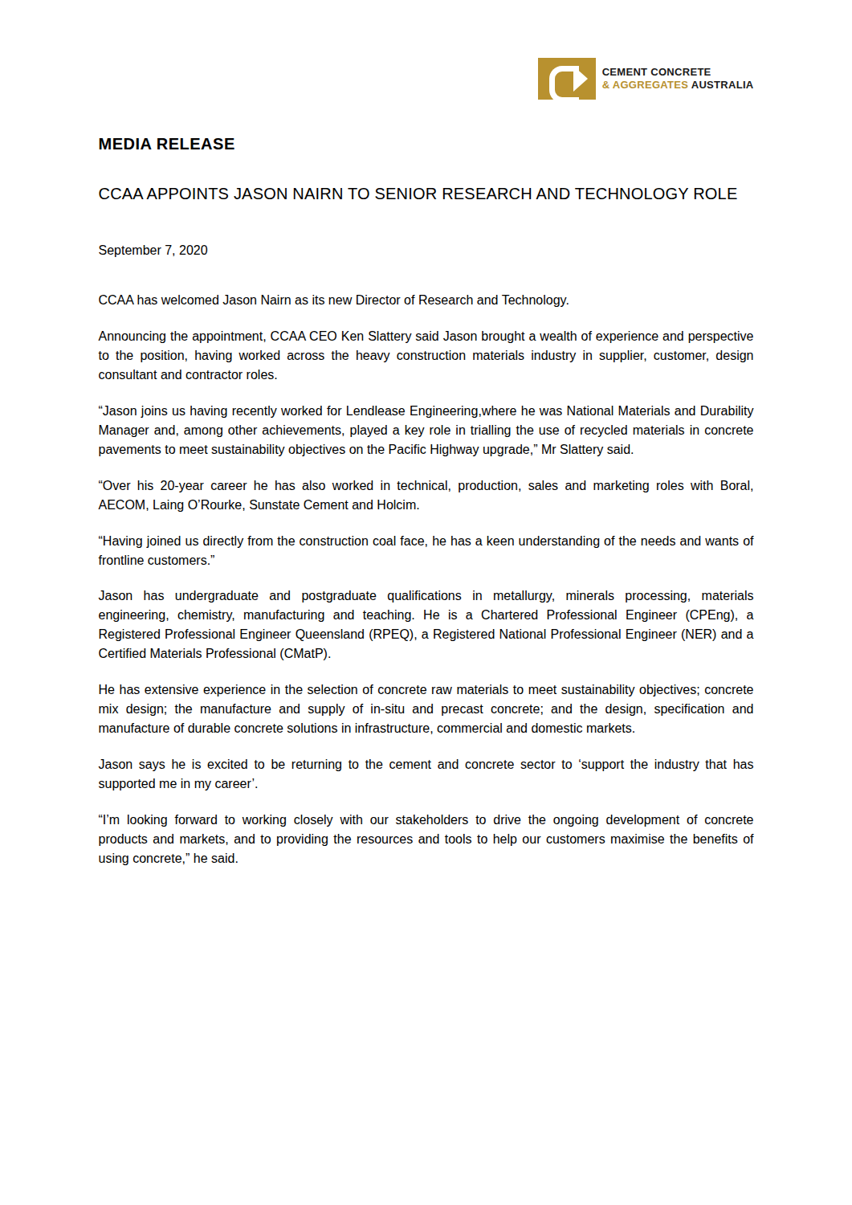CEMENT CONCRETE
& AGGREGATES AUSTRALIA
MEDIA RELEASE
CCAA APPOINTS JASON NAIRN TO SENIOR RESEARCH AND TECHNOLOGY ROLE
September 7, 2020
CCAA has welcomed Jason Nairn as its new Director of Research and Technology.
Announcing the appointment, CCAA CEO Ken Slattery said Jason brought a wealth of experience and perspective to the position, having worked across the heavy construction materials industry in supplier, customer, design consultant and contractor roles.
“Jason joins us having recently worked for Lendlease Engineering,where he was National Materials and Durability Manager and, among other achievements, played a key role in trialling the use of recycled materials in concrete pavements to meet sustainability objectives on the Pacific Highway upgrade,” Mr Slattery said.
“Over his 20-year career he has also worked in technical, production, sales and marketing roles with Boral, AECOM, Laing O’Rourke, Sunstate Cement and Holcim.
“Having joined us directly from the construction coal face, he has a keen understanding of the needs and wants of frontline customers.”
Jason has undergraduate and postgraduate qualifications in metallurgy, minerals processing, materials engineering, chemistry, manufacturing and teaching. He is a Chartered Professional Engineer (CPEng), a Registered Professional Engineer Queensland (RPEQ), a Registered National Professional Engineer (NER) and a Certified Materials Professional (CMatP).
He has extensive experience in the selection of concrete raw materials to meet sustainability objectives; concrete mix design; the manufacture and supply of in-situ and precast concrete; and the design, specification and manufacture of durable concrete solutions in infrastructure, commercial and domestic markets.
Jason says he is excited to be returning to the cement and concrete sector to ‘support the industry that has supported me in my career’.
“I’m looking forward to working closely with our stakeholders to drive the ongoing development of concrete products and markets, and to providing the resources and tools to help our customers maximise the benefits of using concrete,” he said.